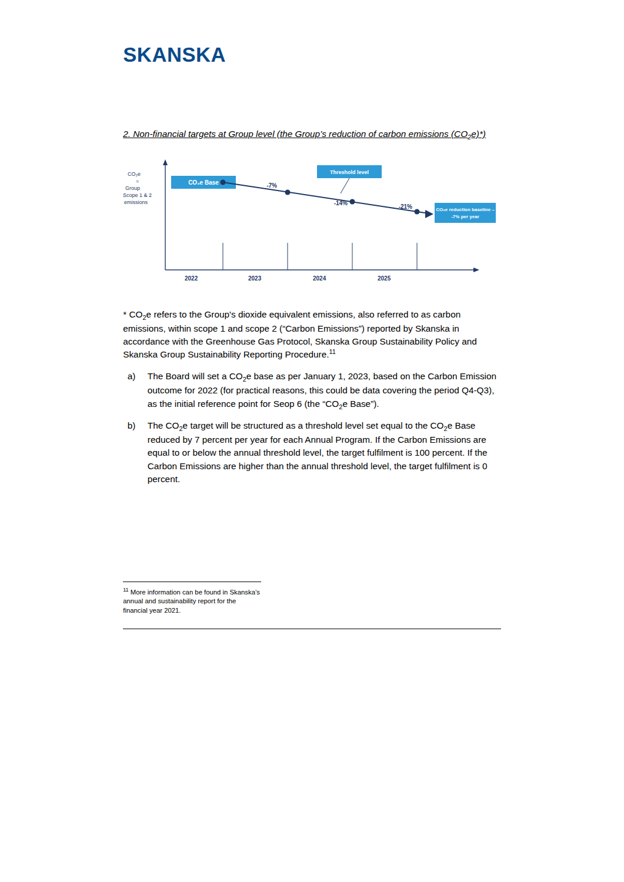SKANSKA
2. Non-financial targets at Group level (the Group’s reduction of carbon emissions (CO2e)*)
CO₂e = Group Scope 1 & 2 emissions 2022 2023 2024 2025 CO₂e Base Threshold level -7% -14% -21% CO₂e reduction baseline – -7% per year
* CO2e refers to the Group's dioxide equivalent emissions, also referred to as carbon emissions, within scope 1 and scope 2 (“Carbon Emissions”) reported by Skanska in accordance with the Greenhouse Gas Protocol, Skanska Group Sustainability Policy and Skanska Group Sustainability Reporting Procedure.11
a) The Board will set a CO2e base as per January 1, 2023, based on the Carbon Emission outcome for 2022 (for practical reasons, this could be data covering the period Q4-Q3), as the initial reference point for Seop 6 (the “CO2e Base”).
b) The CO2e target will be structured as a threshold level set equal to the CO2e Base reduced by 7 percent per year for each Annual Program. If the Carbon Emissions are equal to or below the annual threshold level, the target fulfilment is 100 percent. If the Carbon Emissions are higher than the annual threshold level, the target fulfilment is 0 percent.
11 More information can be found in Skanska’s annual and sustainability report for the financial year 2021.